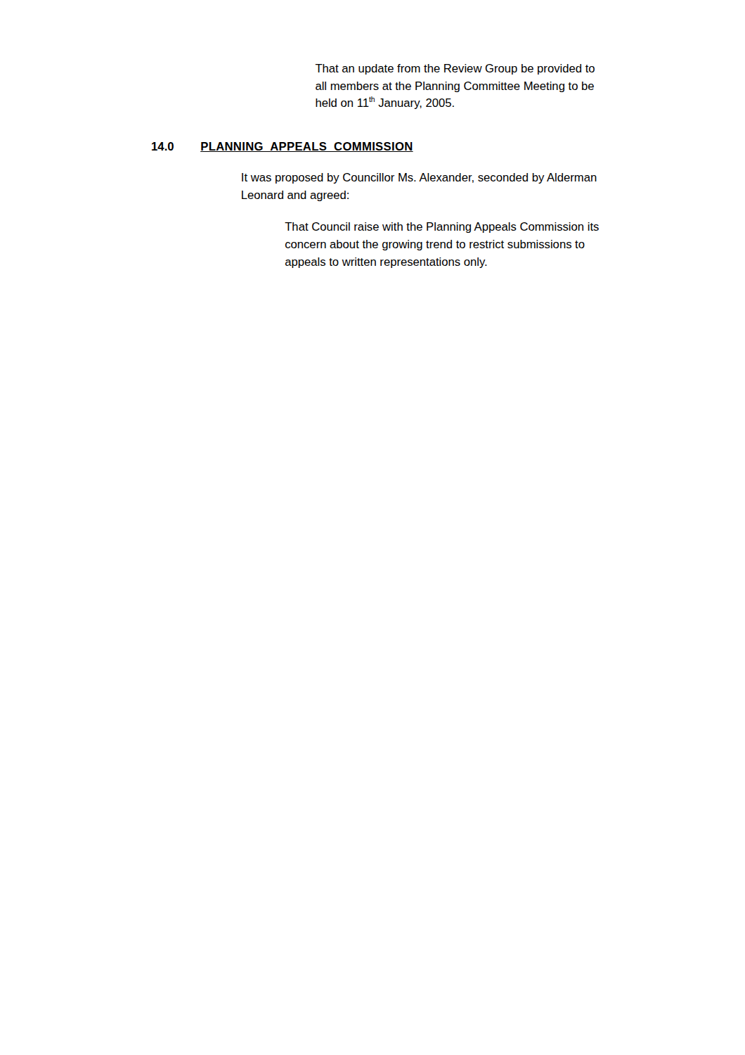That an update from the Review Group be provided to all members at the Planning Committee Meeting to be held on 11th January, 2005.
14.0
PLANNING APPEALS COMMISSION
It was proposed by Councillor Ms. Alexander, seconded by Alderman Leonard and agreed:
That Council raise with the Planning Appeals Commission its concern about the growing trend to restrict submissions to appeals to written representations only.